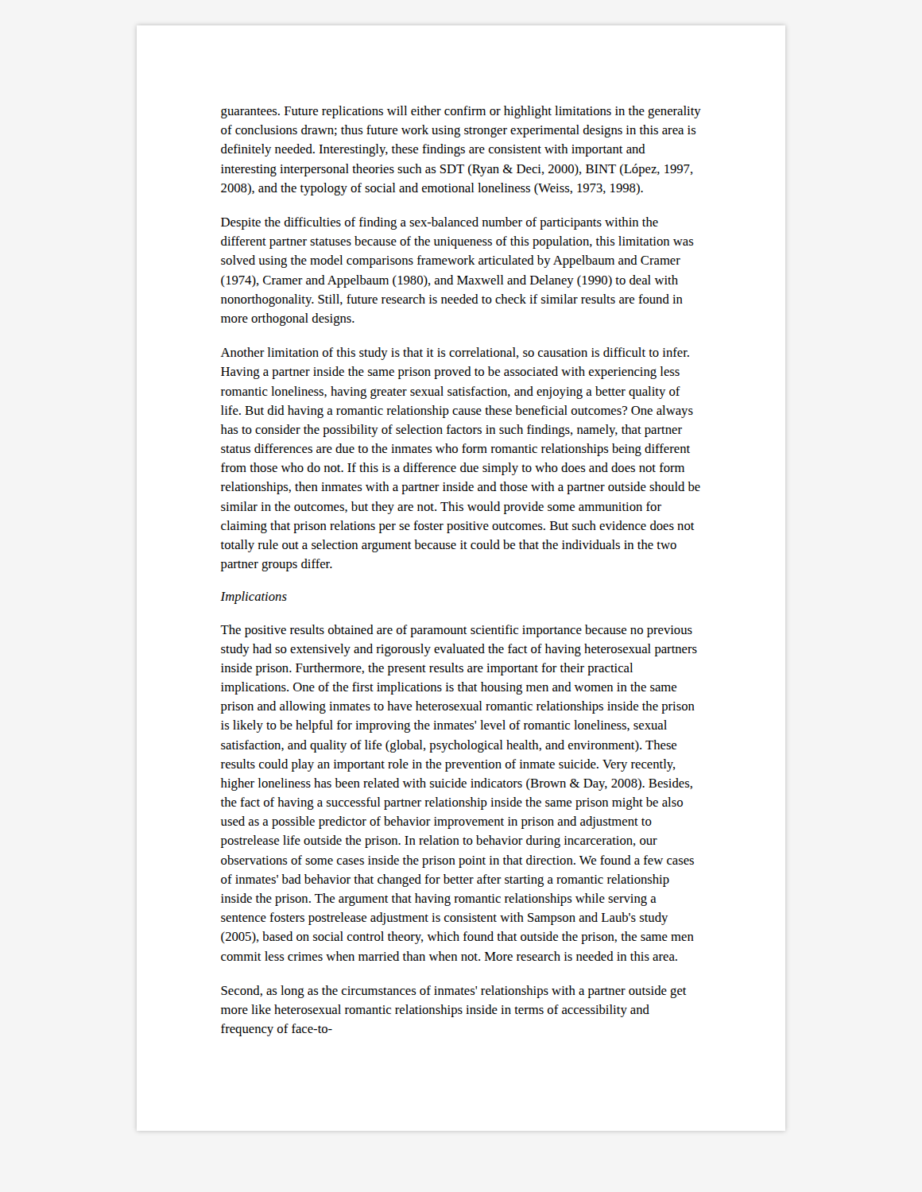guarantees. Future replications will either confirm or highlight limitations in the generality of conclusions drawn; thus future work using stronger experimental designs in this area is definitely needed. Interestingly, these findings are consistent with important and interesting interpersonal theories such as SDT (Ryan & Deci, 2000), BINT (López, 1997, 2008), and the typology of social and emotional loneliness (Weiss, 1973, 1998).
Despite the difficulties of finding a sex-balanced number of participants within the different partner statuses because of the uniqueness of this population, this limitation was solved using the model comparisons framework articulated by Appelbaum and Cramer (1974), Cramer and Appelbaum (1980), and Maxwell and Delaney (1990) to deal with nonorthogonality. Still, future research is needed to check if similar results are found in more orthogonal designs.
Another limitation of this study is that it is correlational, so causation is difficult to infer. Having a partner inside the same prison proved to be associated with experiencing less romantic loneliness, having greater sexual satisfaction, and enjoying a better quality of life. But did having a romantic relationship cause these beneficial outcomes? One always has to consider the possibility of selection factors in such findings, namely, that partner status differences are due to the inmates who form romantic relationships being different from those who do not. If this is a difference due simply to who does and does not form relationships, then inmates with a partner inside and those with a partner outside should be similar in the outcomes, but they are not. This would provide some ammunition for claiming that prison relations per se foster positive outcomes. But such evidence does not totally rule out a selection argument because it could be that the individuals in the two partner groups differ.
Implications
The positive results obtained are of paramount scientific importance because no previous study had so extensively and rigorously evaluated the fact of having heterosexual partners inside prison. Furthermore, the present results are important for their practical implications. One of the first implications is that housing men and women in the same prison and allowing inmates to have heterosexual romantic relationships inside the prison is likely to be helpful for improving the inmates' level of romantic loneliness, sexual satisfaction, and quality of life (global, psychological health, and environment). These results could play an important role in the prevention of inmate suicide. Very recently, higher loneliness has been related with suicide indicators (Brown & Day, 2008). Besides, the fact of having a successful partner relationship inside the same prison might be also used as a possible predictor of behavior improvement in prison and adjustment to postrelease life outside the prison. In relation to behavior during incarceration, our observations of some cases inside the prison point in that direction. We found a few cases of inmates' bad behavior that changed for better after starting a romantic relationship inside the prison. The argument that having romantic relationships while serving a sentence fosters postrelease adjustment is consistent with Sampson and Laub's study (2005), based on social control theory, which found that outside the prison, the same men commit less crimes when married than when not. More research is needed in this area.
Second, as long as the circumstances of inmates' relationships with a partner outside get more like heterosexual romantic relationships inside in terms of accessibility and frequency of face-to-